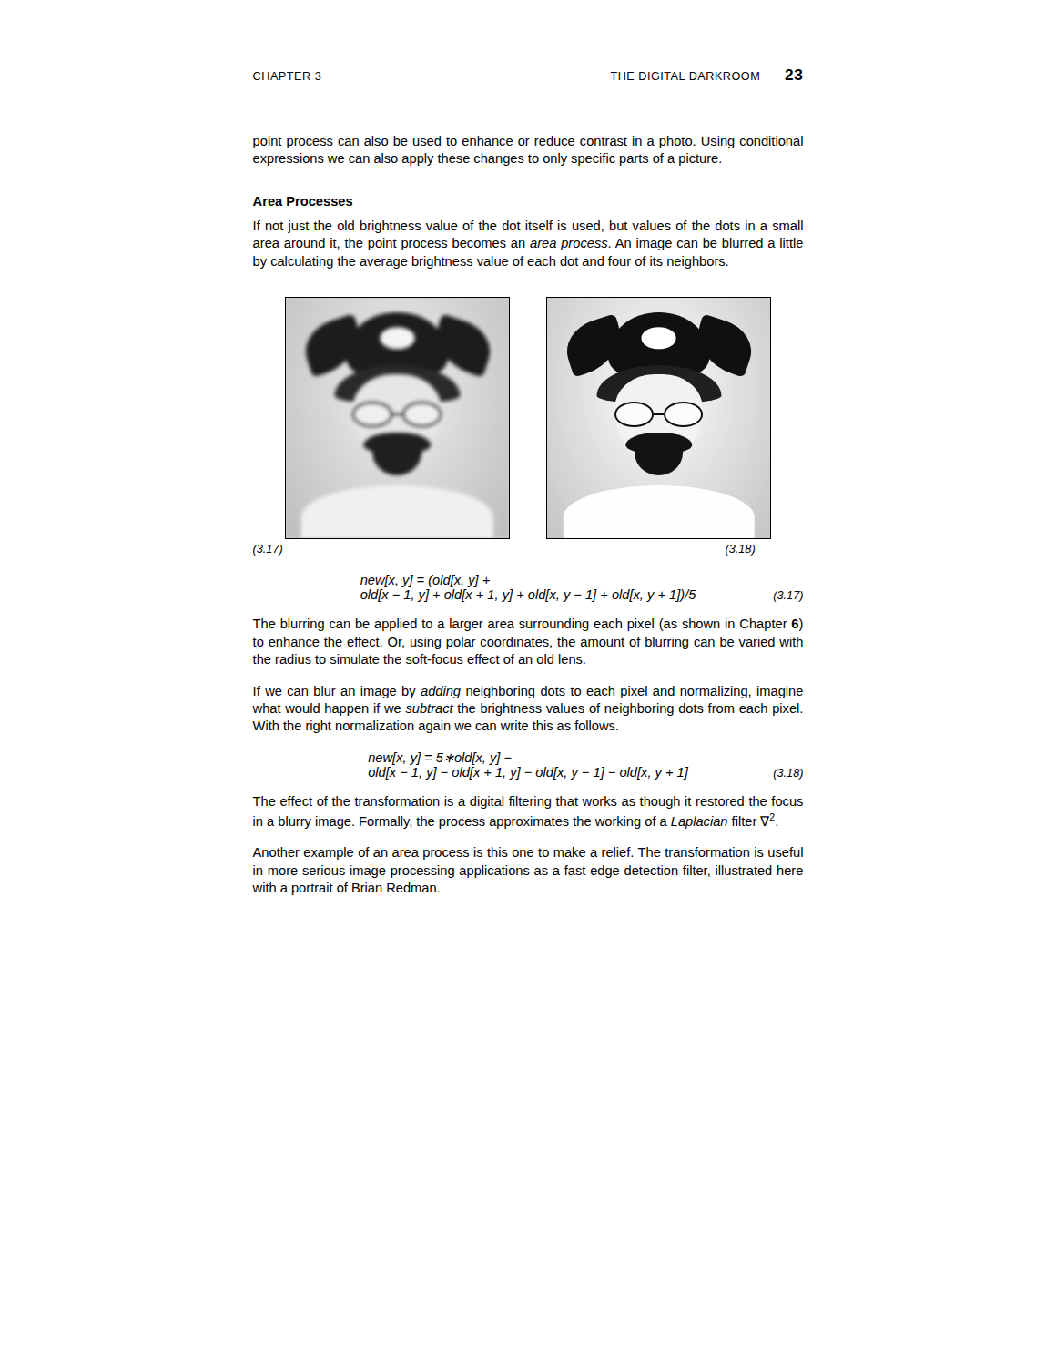Chapter 3
The Digital Darkroom
23
point process can also be used to enhance or reduce contrast in a photo. Using conditional expressions we can also apply these changes to only specific parts of a picture.
Area Processes
If not just the old brightness value of the dot itself is used, but values of the dots in a small area around it, the point process becomes an area process. An image can be blurred a little by calculating the average brightness value of each dot and four of its neighbors.
(3.17)
(3.18)
new[x, y] = (old[x, y] + old[x − 1, y] + old[x + 1, y] + old[x, y − 1] + old[x, y + 1])/5 (3.17)
The blurring can be applied to a larger area surrounding each pixel (as shown in Chapter 6) to enhance the effect. Or, using polar coordinates, the amount of blurring can be varied with the radius to simulate the soft-focus effect of an old lens.
If we can blur an image by adding neighboring dots to each pixel and normalizing, imagine what would happen if we subtract the brightness values of neighboring dots from each pixel. With the right normalization again we can write this as follows.
new[x, y] = 5∗old[x, y] − old[x − 1, y] − old[x + 1, y] − old[x, y − 1] − old[x, y + 1] (3.18)
The effect of the transformation is a digital filtering that works as though it restored the focus in a blurry image. Formally, the process approximates the working of a Laplacian filter ∇2.
Another example of an area process is this one to make a relief. The transformation is useful in more serious image processing applications as a fast edge detection filter, illustrated here with a portrait of Brian Redman.